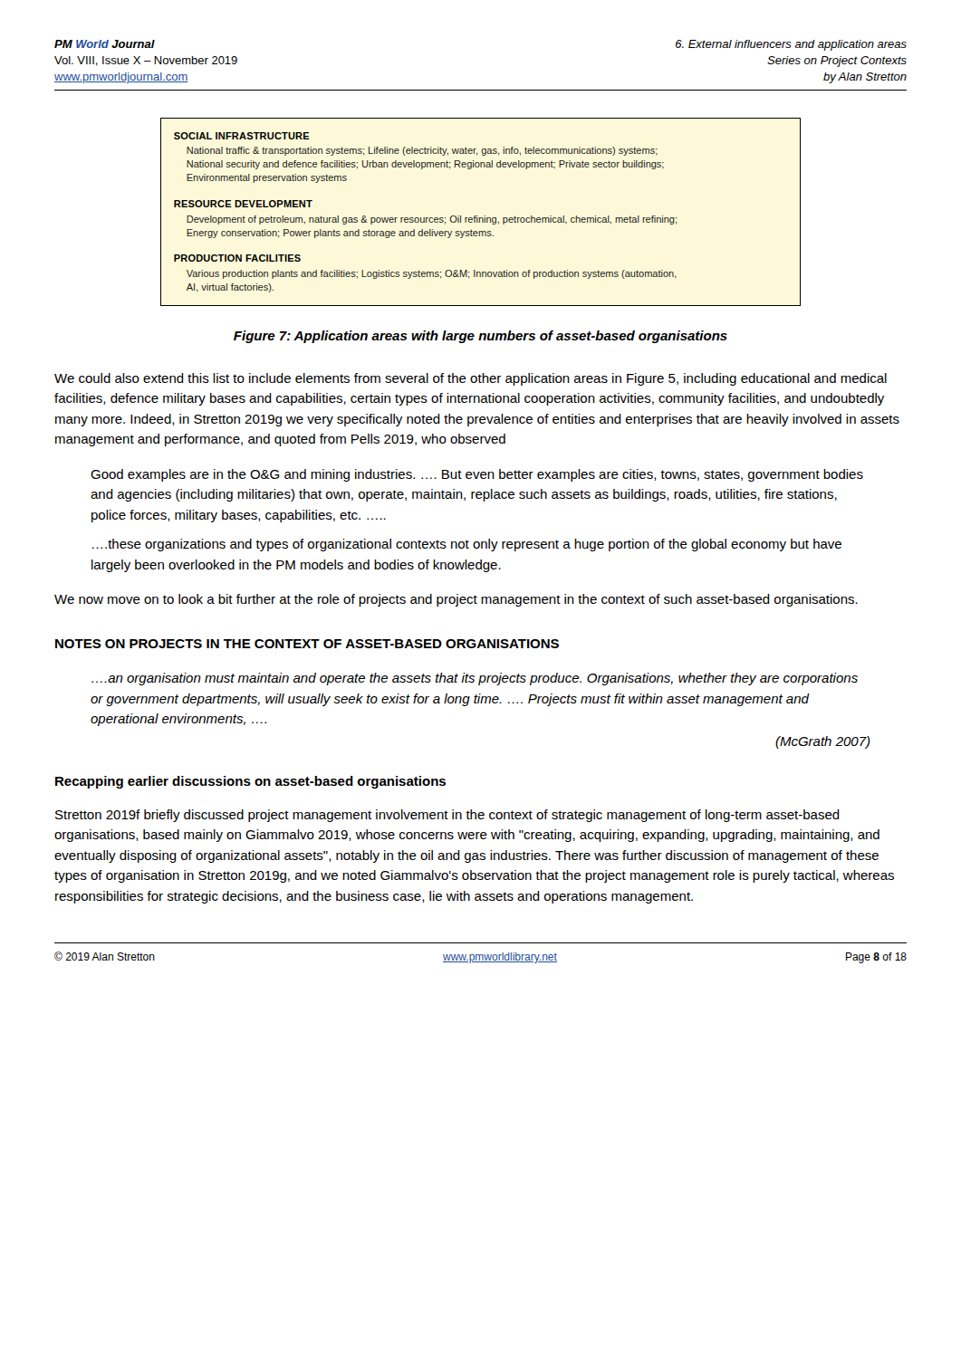PM World Journal
Vol. VIII, Issue X – November 2019
www.pmworldjournal.com
6. External influencers and application areas
Series on Project Contexts
by Alan Stretton
SOCIAL INFRASTRUCTURE
National traffic & transportation systems; Lifeline (electricity, water, gas, info, telecommunications) systems;
National security and defence facilities; Urban development; Regional development; Private sector buildings;
Environmental preservation systems
RESOURCE DEVELOPMENT
Development of petroleum, natural gas & power resources; Oil refining, petrochemical, chemical, metal refining;
Energy conservation; Power plants and storage and delivery systems.
PRODUCTION FACILITIES
Various production plants and facilities; Logistics systems; O&M; Innovation of production systems (automation,
AI, virtual factories).
Figure 7: Application areas with large numbers of asset-based organisations
We could also extend this list to include elements from several of the other application areas in Figure 5, including educational and medical facilities, defence military bases and capabilities, certain types of international cooperation activities, community facilities, and undoubtedly many more. Indeed, in Stretton 2019g we very specifically noted the prevalence of entities and enterprises that are heavily involved in assets management and performance, and quoted from Pells 2019, who observed
Good examples are in the O&G and mining industries. …. But even better examples are cities, towns, states, government bodies and agencies (including militaries) that own, operate, maintain, replace such assets as buildings, roads, utilities, fire stations, police forces, military bases, capabilities, etc. …..
….these organizations and types of organizational contexts not only represent a huge portion of the global economy but have largely been overlooked in the PM models and bodies of knowledge.
We now move on to look a bit further at the role of projects and project management in the context of such asset-based organisations.
NOTES ON PROJECTS IN THE CONTEXT OF ASSET-BASED ORGANISATIONS
….an organisation must maintain and operate the assets that its projects produce. Organisations, whether they are corporations or government departments, will usually seek to exist for a long time. …. Projects must fit within asset management and operational environments, …. (McGrath 2007)
Recapping earlier discussions on asset-based organisations
Stretton 2019f briefly discussed project management involvement in the context of strategic management of long-term asset-based organisations, based mainly on Giammalvo 2019, whose concerns were with "creating, acquiring, expanding, upgrading, maintaining, and eventually disposing of organizational assets", notably in the oil and gas industries. There was further discussion of management of these types of organisation in Stretton 2019g, and we noted Giammalvo's observation that the project management role is purely tactical, whereas responsibilities for strategic decisions, and the business case, lie with assets and operations management.
© 2019 Alan Stretton
www.pmworldlibrary.net
Page 8 of 18